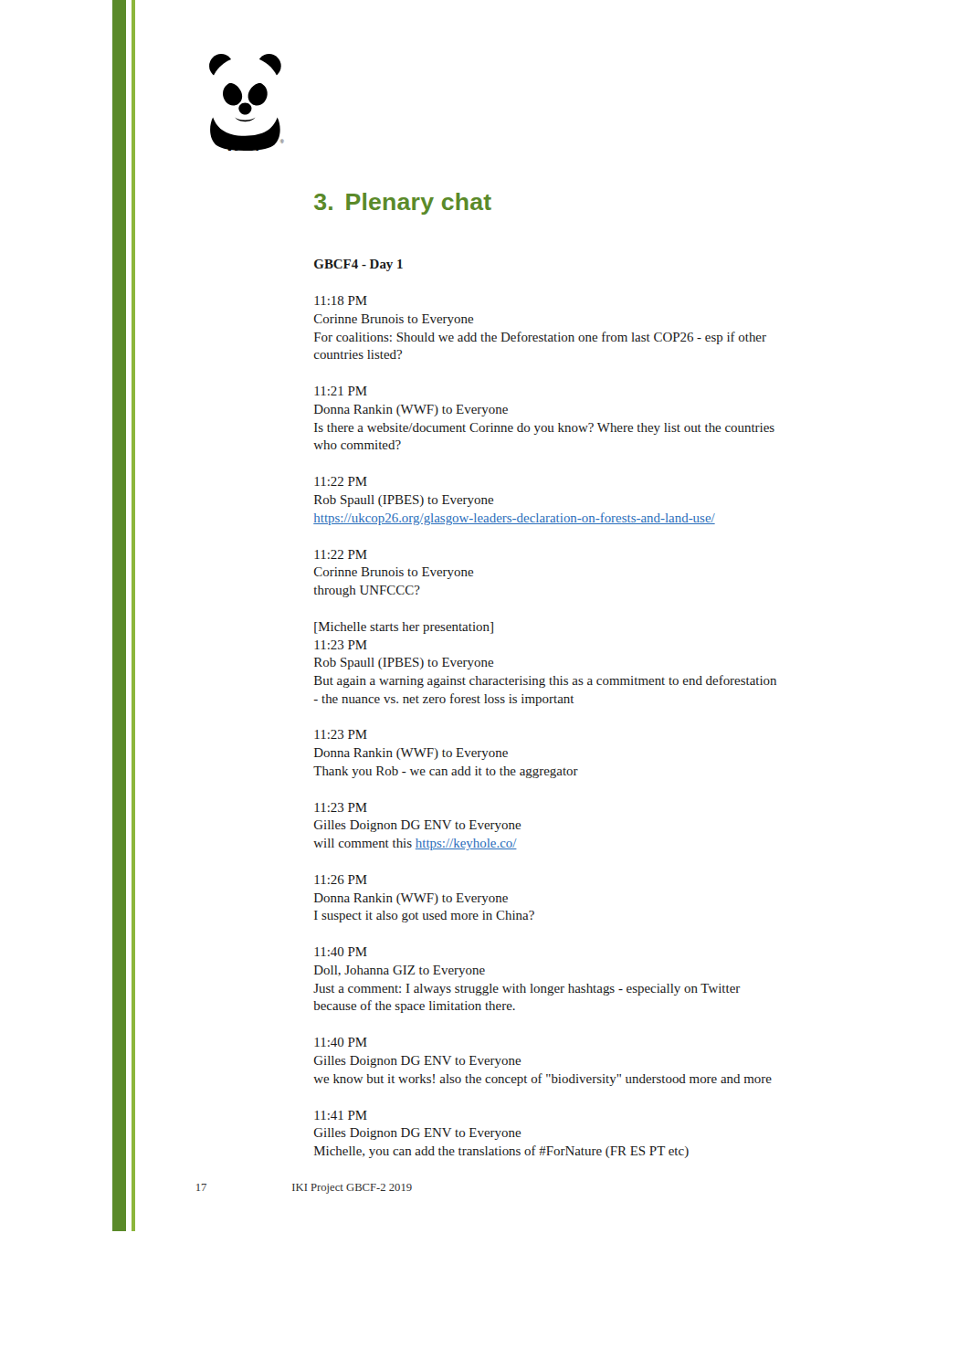WWF ®
3. Plenary chat
GBCF4 - Day 1
11:18 PM Corinne Brunois to Everyone For coalitions: Should we add the Deforestation one from last COP26 - esp if other countries listed?
11:21 PM Donna Rankin (WWF) to Everyone Is there a website/document Corinne do you know? Where they list out the countries who commited?
11:22 PM Rob Spaull (IPBES) to Everyone https://ukcop26.org/glasgow-leaders-declaration-on-forests-and-land-use/
11:22 PM Corinne Brunois to Everyone through UNFCCC?
[Michelle starts her presentation]
11:23 PM Rob Spaull (IPBES) to Everyone But again a warning against characterising this as a commitment to end deforestation - the nuance vs. net zero forest loss is important
11:23 PM Donna Rankin (WWF) to Everyone Thank you Rob - we can add it to the aggregator
11:23 PM Gilles Doignon DG ENV to Everyone will comment this https://keyhole.co/
11:26 PM Donna Rankin (WWF) to Everyone I suspect it also got used more in China?
11:40 PM Doll, Johanna GIZ to Everyone Just a comment: I always struggle with longer hashtags - especially on Twitter because of the space limitation there.
11:40 PM Gilles Doignon DG ENV to Everyone we know but it works! also the concept of "biodiversity" understood more and more
11:41 PM Gilles Doignon DG ENV to Everyone Michelle, you can add the translations of #ForNature (FR ES PT etc)
17 IKI Project GBCF-2 2019